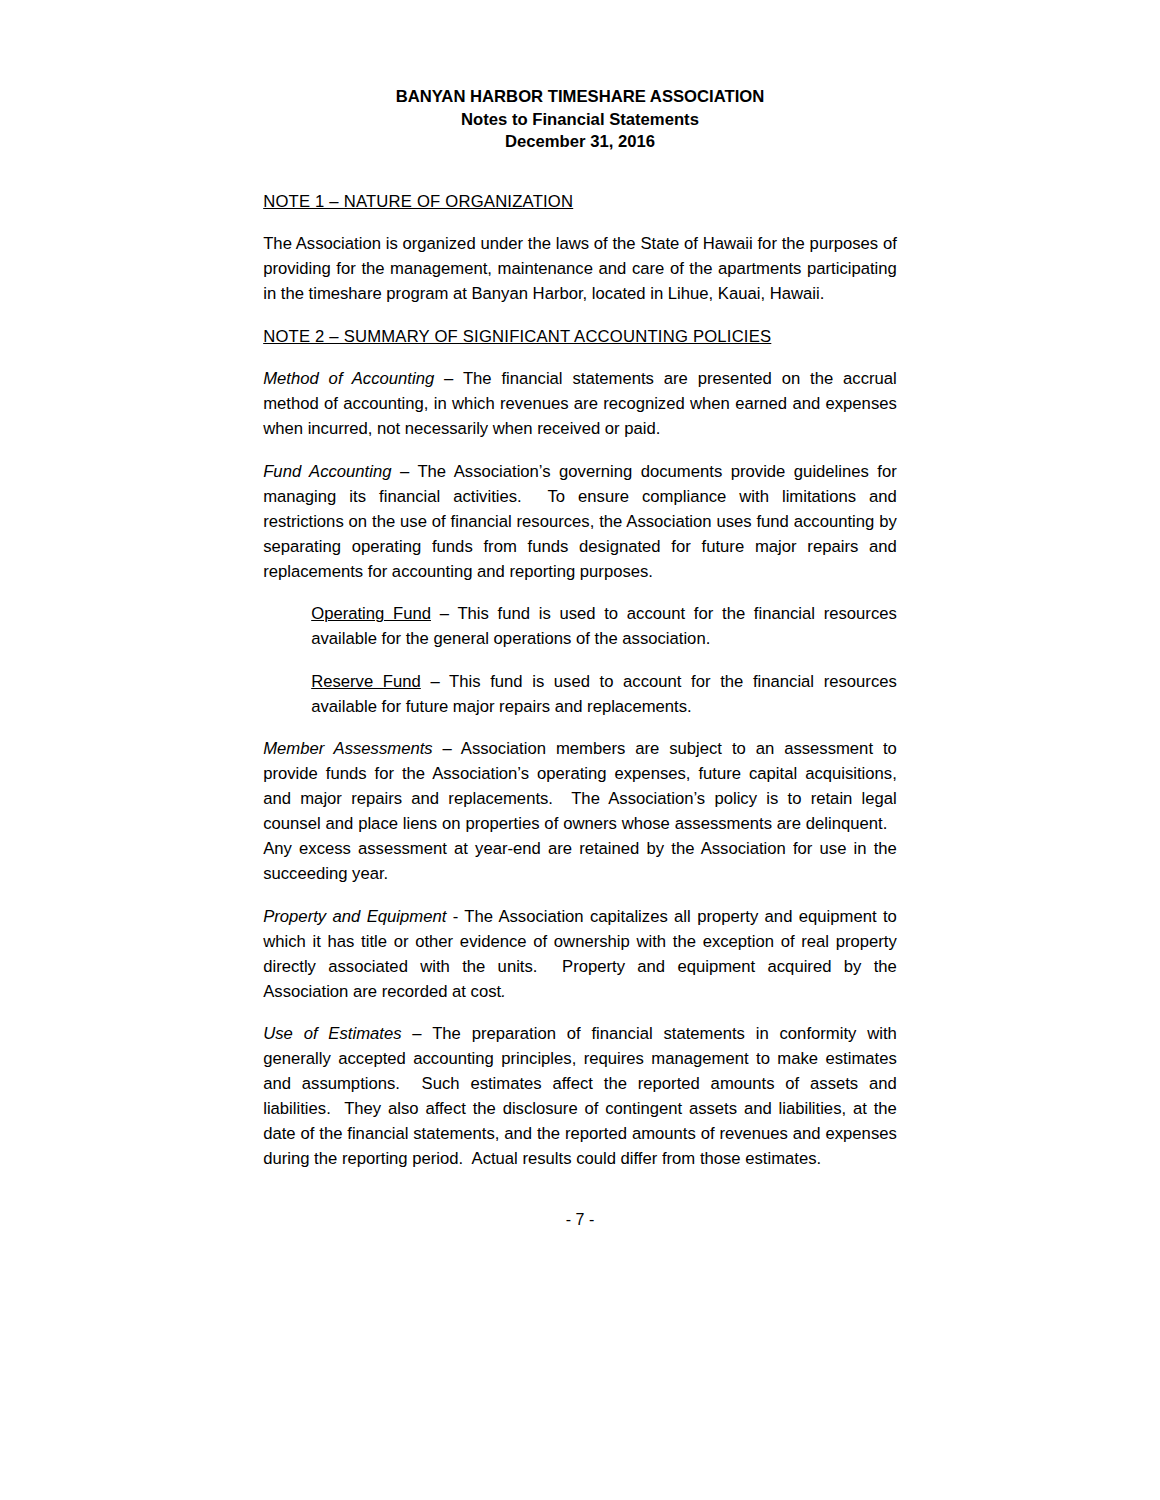BANYAN HARBOR TIMESHARE ASSOCIATION Notes to Financial Statements December 31, 2016
NOTE 1 – NATURE OF ORGANIZATION
The Association is organized under the laws of the State of Hawaii for the purposes of providing for the management, maintenance and care of the apartments participating in the timeshare program at Banyan Harbor, located in Lihue, Kauai, Hawaii.
NOTE 2 – SUMMARY OF SIGNIFICANT ACCOUNTING POLICIES
Method of Accounting – The financial statements are presented on the accrual method of accounting, in which revenues are recognized when earned and expenses when incurred, not necessarily when received or paid.
Fund Accounting – The Association’s governing documents provide guidelines for managing its financial activities. To ensure compliance with limitations and restrictions on the use of financial resources, the Association uses fund accounting by separating operating funds from funds designated for future major repairs and replacements for accounting and reporting purposes.
Operating Fund – This fund is used to account for the financial resources available for the general operations of the association.
Reserve Fund – This fund is used to account for the financial resources available for future major repairs and replacements.
Member Assessments – Association members are subject to an assessment to provide funds for the Association’s operating expenses, future capital acquisitions, and major repairs and replacements. The Association’s policy is to retain legal counsel and place liens on properties of owners whose assessments are delinquent. Any excess assessment at year-end are retained by the Association for use in the succeeding year.
Property and Equipment - The Association capitalizes all property and equipment to which it has title or other evidence of ownership with the exception of real property directly associated with the units. Property and equipment acquired by the Association are recorded at cost.
Use of Estimates – The preparation of financial statements in conformity with generally accepted accounting principles, requires management to make estimates and assumptions. Such estimates affect the reported amounts of assets and liabilities. They also affect the disclosure of contingent assets and liabilities, at the date of the financial statements, and the reported amounts of revenues and expenses during the reporting period. Actual results could differ from those estimates.
- 7 -